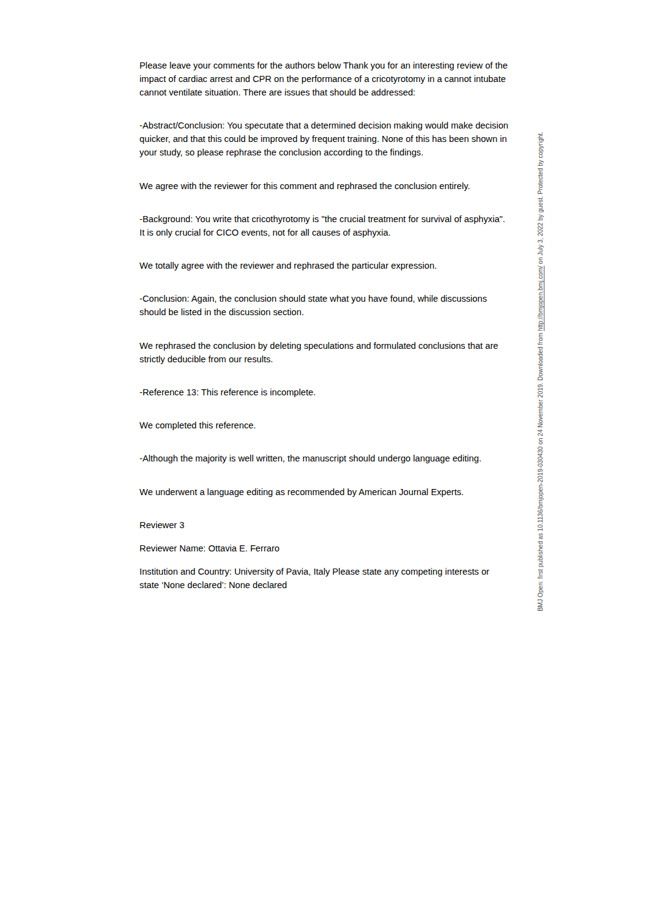BMJ Open: first published as 10.1136/bmjopen-2019-030430 on 24 November 2019. Downloaded from http://bmjopen.bmj.com/ on July 3, 2022 by guest. Protected by copyright.
Please leave your comments for the authors below Thank you for an interesting review of the impact of cardiac arrest and CPR on the performance of a cricotyrotomy in a cannot intubate cannot ventilate situation. There are issues that should be addressed:
-Abstract/Conclusion: You specutate that a determined decision making would make decision quicker, and that this could be improved by frequent training. None of this has been shown in your study, so please rephrase the conclusion according to the findings.
We agree with the reviewer for this comment and rephrased the conclusion entirely.
-Background: You write that cricothyrotomy is "the crucial treatment for survival of asphyxia". It is only crucial for CICO events, not for all causes of asphyxia.
We totally agree with the reviewer and rephrased the particular expression.
-Conclusion: Again, the conclusion should state what you have found, while discussions should be listed in the discussion section.
We rephrased the conclusion by deleting speculations and formulated conclusions that are strictly deducible from our results.
-Reference 13: This reference is incomplete.
We completed this reference.
-Although the majority is well written, the manuscript should undergo language editing.
We underwent a language editing as recommended by American Journal Experts.
Reviewer 3
Reviewer Name: Ottavia E. Ferraro
Institution and Country: University of Pavia, Italy Please state any competing interests or state ‘None declared’: None declared